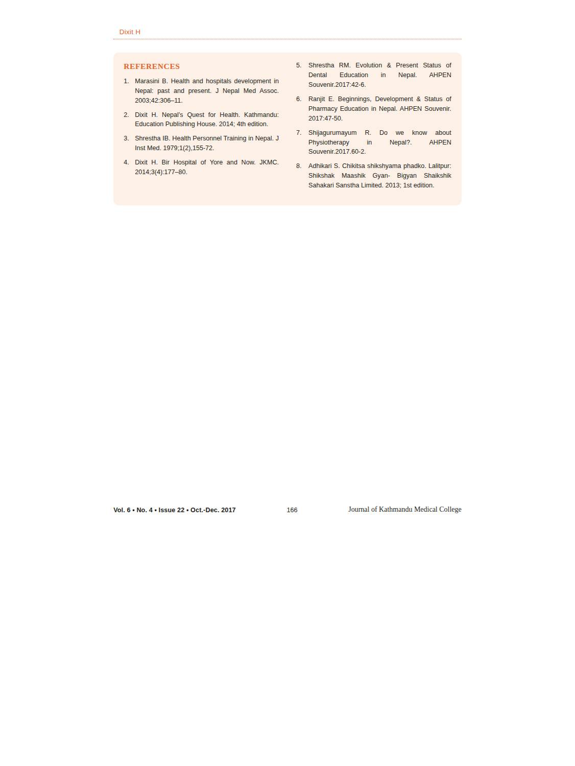Dixit H
References
1. Marasini B. Health and hospitals development in Nepal: past and present. J Nepal Med Assoc. 2003;42:306–11.
2. Dixit H. Nepal’s Quest for Health. Kathmandu: Education Publishing House. 2014; 4th edition.
3. Shrestha IB. Health Personnel Training in Nepal. J Inst Med. 1979;1(2),155-72.
4. Dixit H. Bir Hospital of Yore and Now. JKMC. 2014;3(4):177–80.
5. Shrestha RM. Evolution & Present Status of Dental Education in Nepal. AHPEN Souvenir.2017:42-6.
6. Ranjit E. Beginnings, Development & Status of Pharmacy Education in Nepal. AHPEN Souvenir. 2017:47-50.
7. Shijagurumayum R. Do we know about Physiotherapy in Nepal?. AHPEN Souvenir.2017.60-2.
8. Adhikari S. Chikitsa shikshyama phadko. Lalitpur: Shikshak Maashik Gyan- Bigyan Shaikshik Sahakari Sanstha Limited. 2013; 1st edition.
Vol. 6 • No. 4 • Issue 22 • Oct.-Dec. 2017
166
Journal of Kathmandu Medical College